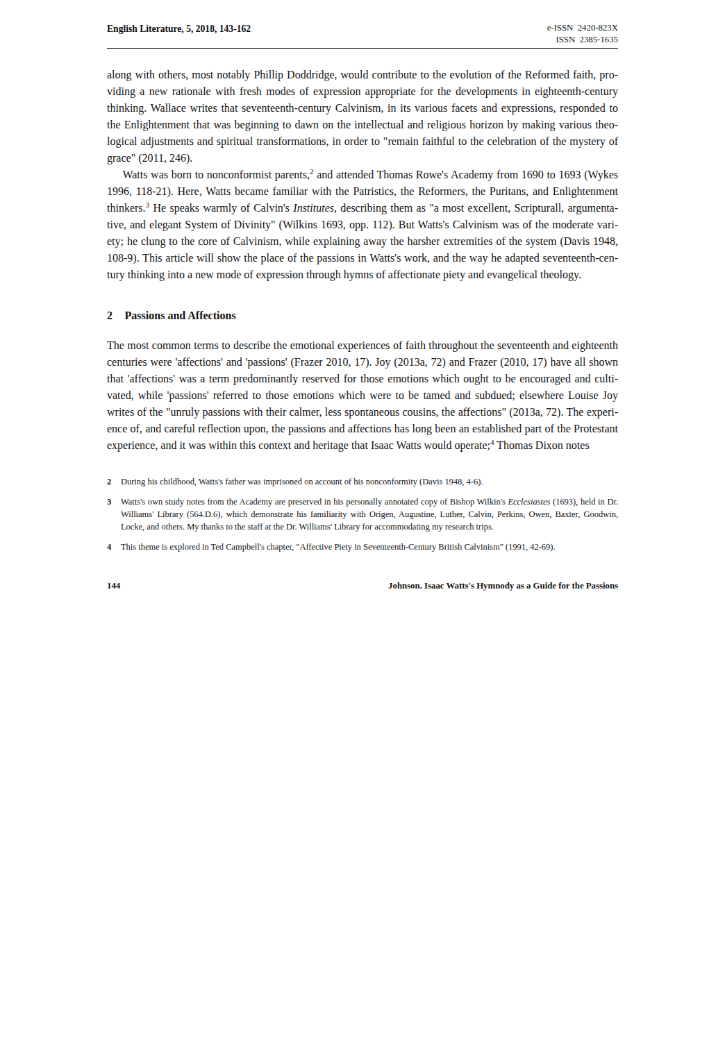English Literature, 5, 2018, 143-162
e-ISSN 2420-823X
ISSN 2385-1635
along with others, most notably Phillip Doddridge, would contribute to the evolution of the Reformed faith, providing a new rationale with fresh modes of expression appropriate for the developments in eighteenth-century thinking. Wallace writes that seventeenth-century Calvinism, in its various facets and expressions, responded to the Enlightenment that was beginning to dawn on the intellectual and religious horizon by making various theological adjustments and spiritual transformations, in order to "remain faithful to the celebration of the mystery of grace" (2011, 246).
Watts was born to nonconformist parents,2 and attended Thomas Rowe's Academy from 1690 to 1693 (Wykes 1996, 118-21). Here, Watts became familiar with the Patristics, the Reformers, the Puritans, and Enlightenment thinkers.3 He speaks warmly of Calvin's Institutes, describing them as "a most excellent, Scripturall, argumentative, and elegant System of Divinity" (Wilkins 1693, opp. 112). But Watts's Calvinism was of the moderate variety; he clung to the core of Calvinism, while explaining away the harsher extremities of the system (Davis 1948, 108-9). This article will show the place of the passions in Watts's work, and the way he adapted seventeenth-century thinking into a new mode of expression through hymns of affectionate piety and evangelical theology.
2 Passions and Affections
The most common terms to describe the emotional experiences of faith throughout the seventeenth and eighteenth centuries were 'affections' and 'passions' (Frazer 2010, 17). Joy (2013a, 72) and Frazer (2010, 17) have all shown that 'affections' was a term predominantly reserved for those emotions which ought to be encouraged and cultivated, while 'passions' referred to those emotions which were to be tamed and subdued; elsewhere Louise Joy writes of the "unruly passions with their calmer, less spontaneous cousins, the affections" (2013a, 72). The experience of, and careful reflection upon, the passions and affections has long been an established part of the Protestant experience, and it was within this context and heritage that Isaac Watts would operate;4 Thomas Dixon notes
2 During his childhood, Watts's father was imprisoned on account of his nonconformity (Davis 1948, 4-6).
3 Watts's own study notes from the Academy are preserved in his personally annotated copy of Bishop Wilkin's Ecclesiastes (1693), held in Dr. Williams' Library (564.D.6), which demonstrate his familiarity with Origen, Augustine, Luther, Calvin, Perkins, Owen, Baxter, Goodwin, Locke, and others. My thanks to the staff at the Dr. Williams' Library for accommodating my research trips.
4 This theme is explored in Ted Campbell's chapter, "Affective Piety in Seventeenth-Century British Calvinism" (1991, 42-69).
144
Johnson. Isaac Watts's Hymnody as a Guide for the Passions